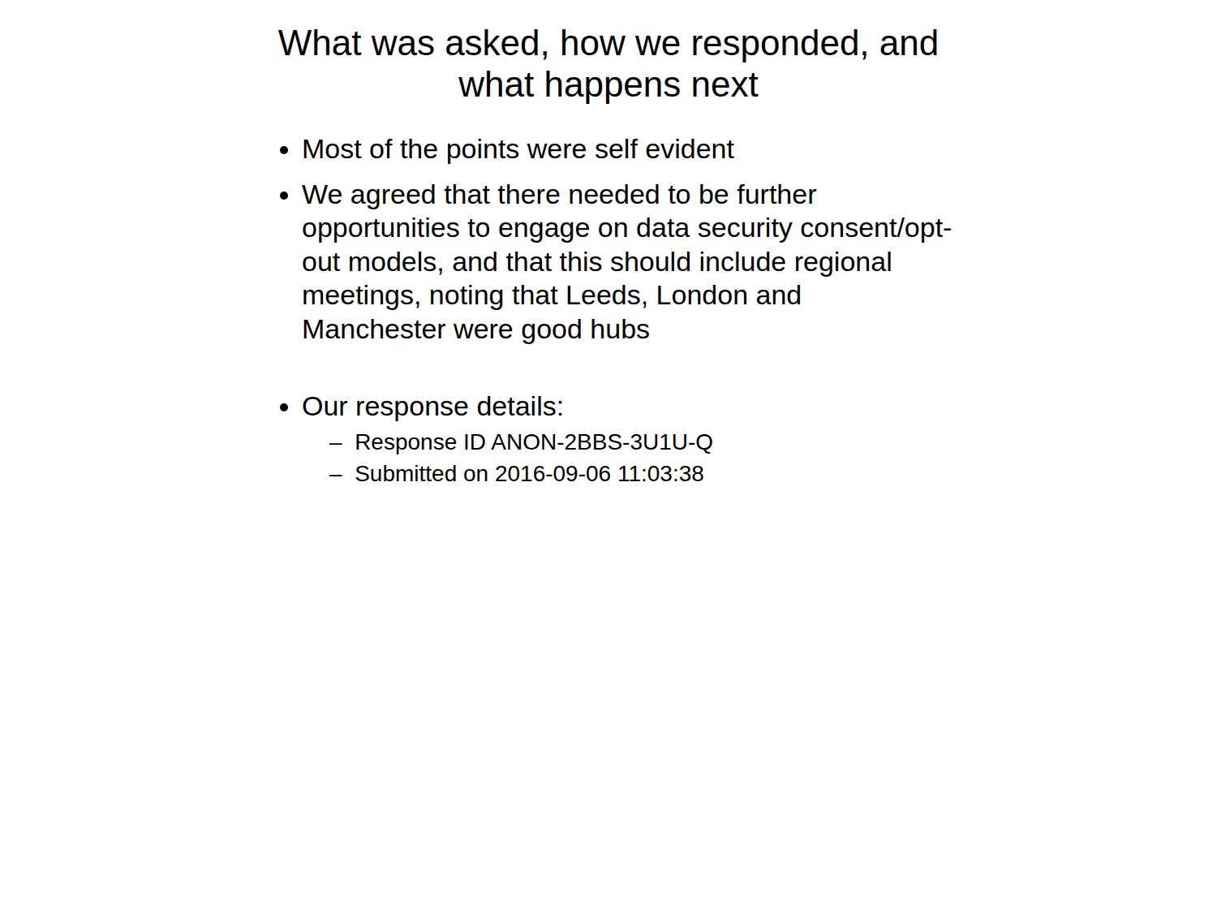What was asked, how we responded, and what happens next
Most of the points were self evident
We agreed that there needed to be further opportunities to engage on data security consent/opt-out models, and that this should include regional meetings, noting that Leeds, London and Manchester were good hubs
Our response details:
Response ID ANON-2BBS-3U1U-Q
Submitted on 2016-09-06 11:03:38